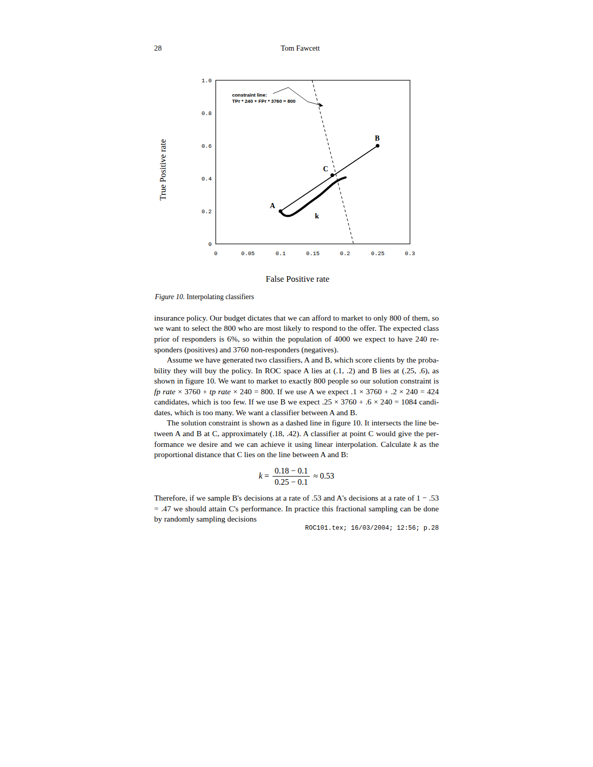28 Tom Fawcett
False Positive rate True Positive rate 1.0 0.8 0.6 0.4 0.2 0 0 0.05 0.1 0.15 0.2 0.25 0.3 Dashed constraint line: TPr*240 + FPr*3760 = 800 At TPr=1.0 -> FPr = (800-240)/3760 = 0.14894 -> x = 120 + 0.14894/0.3*380 = 308.6 ; y=30 At TPr=0.0 -> FPr = 800/3760 = 0.21277 -> x = 120 + 0.21277/0.3*380 = 389.5 ; y=350 Line from A (0.1,0.2) to B (0.25,0.6) A: x = 120 + 0.1/0.3*380 = 246.7 ; y = 350 - 0.2*320 = 286 B: x = 120 + 0.25/0.3*380 = 436.7 ; y = 350 - 0.6*320 = 158 A B C k constraint line: TPr * 240 + FPr * 3760 = 800
Figure 10. Interpolating classifiers
insurance policy. Our budget dictates that we can afford to market to only 800 of them, so we want to select the 800 who are most likely to respond to the offer. The expected class prior of responders is 6%, so within the population of 4000 we expect to have 240 responders (positives) and 3760 non-responders (negatives).
Assume we have generated two classifiers, A and B, which score clients by the probability they will buy the policy. In ROC space A lies at (.1, .2) and B lies at (.25, .6), as shown in figure 10. We want to market to exactly 800 people so our solution constraint is fp rate × 3760 + tp rate × 240 = 800. If we use A we expect .1 × 3760 + .2 × 240 = 424 candidates, which is too few. If we use B we expect .25 × 3760 + .6 × 240 = 1084 candidates, which is too many. We want a classifier between A and B.
The solution constraint is shown as a dashed line in figure 10. It intersects the line between A and B at C, approximately (.18, .42). A classifier at point C would give the performance we desire and we can achieve it using linear interpolation. Calculate k as the proportional distance that C lies on the line between A and B:
k = 0.18 − 0.1 0.25 − 0.1 ≈ 0.53
Therefore, if we sample B's decisions at a rate of .53 and A's decisions at a rate of 1 − .53 = .47 we should attain C's performance. In practice this fractional sampling can be done by randomly sampling decisions
ROC101.tex; 16/03/2004; 12:56; p.28